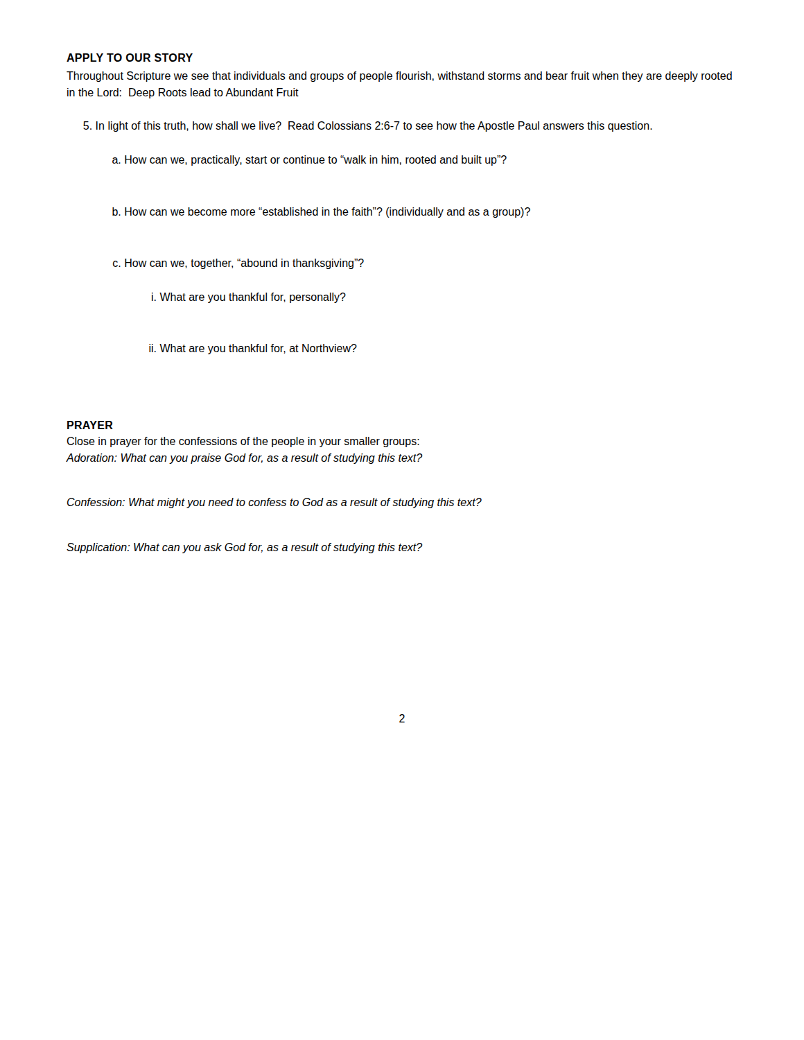APPLY TO OUR STORY
Throughout Scripture we see that individuals and groups of people flourish, withstand storms and bear fruit when they are deeply rooted in the Lord: Deep Roots lead to Abundant Fruit
In light of this truth, how shall we live? Read Colossians 2:6-7 to see how the Apostle Paul answers this question.
How can we, practically, start or continue to “walk in him, rooted and built up”?
How can we become more “established in the faith”? (individually and as a group)?
How can we, together, “abound in thanksgiving”?
What are you thankful for, personally?
What are you thankful for, at Northview?
PRAYER
Close in prayer for the confessions of the people in your smaller groups:
Adoration: What can you praise God for, as a result of studying this text?
Confession: What might you need to confess to God as a result of studying this text?
Supplication: What can you ask God for, as a result of studying this text?
2